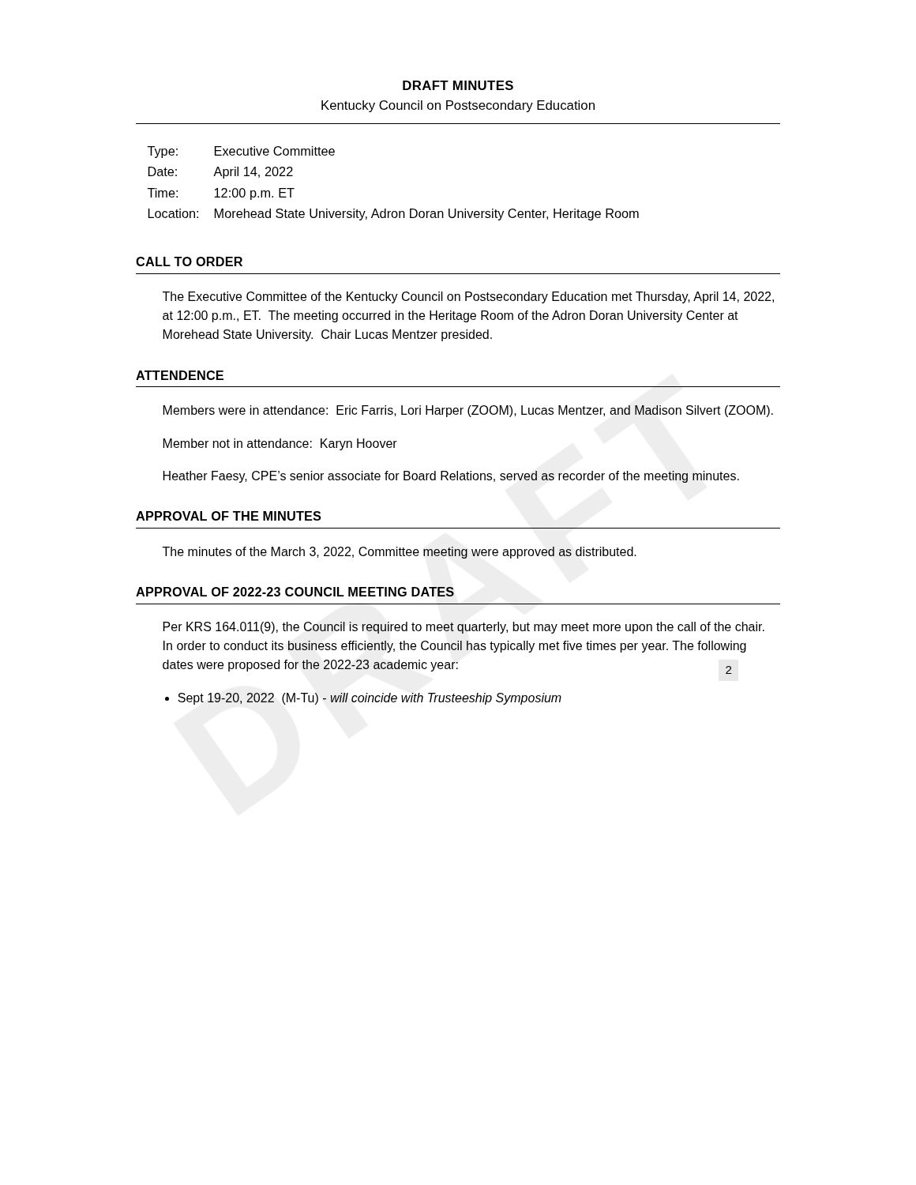DRAFT
DRAFT MINUTES
Kentucky Council on Postsecondary Education
| Type: | Executive Committee |
| Date: | April 14, 2022 |
| Time: | 12:00 p.m. ET |
| Location: | Morehead State University, Adron Doran University Center, Heritage Room |
CALL TO ORDER
The Executive Committee of the Kentucky Council on Postsecondary Education met Thursday, April 14, 2022, at 12:00 p.m., ET. The meeting occurred in the Heritage Room of the Adron Doran University Center at Morehead State University. Chair Lucas Mentzer presided.
ATTENDENCE
Members were in attendance: Eric Farris, Lori Harper (ZOOM), Lucas Mentzer, and Madison Silvert (ZOOM).
Member not in attendance: Karyn Hoover
Heather Faesy, CPE’s senior associate for Board Relations, served as recorder of the meeting minutes.
APPROVAL OF THE MINUTES
The minutes of the March 3, 2022, Committee meeting were approved as distributed.
APPROVAL OF 2022-23 COUNCIL MEETING DATES
Per KRS 164.011(9), the Council is required to meet quarterly, but may meet more upon the call of the chair. In order to conduct its business efficiently, the Council has typically met five times per year. The following dates were proposed for the 2022-23 academic year:
Sept 19-20, 2022 (M-Tu) - will coincide with Trusteeship Symposium
2